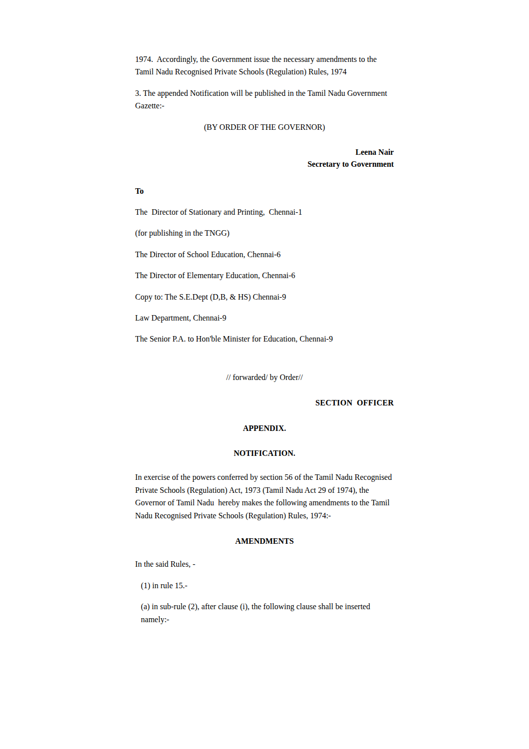1974. Accordingly, the Government issue the necessary amendments to the Tamil Nadu Recognised Private Schools (Regulation) Rules, 1974
3. The appended Notification will be published in the Tamil Nadu Government Gazette:-
(BY ORDER OF THE GOVERNOR)
Leena Nair
Secretary to Government
To
The Director of Stationary and Printing, Chennai-1
(for publishing in the TNGG)
The Director of School Education, Chennai-6
The Director of Elementary Education, Chennai-6
Copy to: The S.E.Dept (D,B, & HS) Chennai-9
Law Department, Chennai-9
The Senior P.A. to Hon'ble Minister for Education, Chennai-9
// forwarded/ by Order//
SECTION OFFICER
APPENDIX.
NOTIFICATION.
In exercise of the powers conferred by section 56 of the Tamil Nadu Recognised Private Schools (Regulation) Act, 1973 (Tamil Nadu Act 29 of 1974), the Governor of Tamil Nadu hereby makes the following amendments to the Tamil Nadu Recognised Private Schools (Regulation) Rules, 1974:-
AMENDMENTS
In the said Rules, -
(1) in rule 15.-
(a) in sub-rule (2), after clause (i), the following clause shall be inserted namely:-